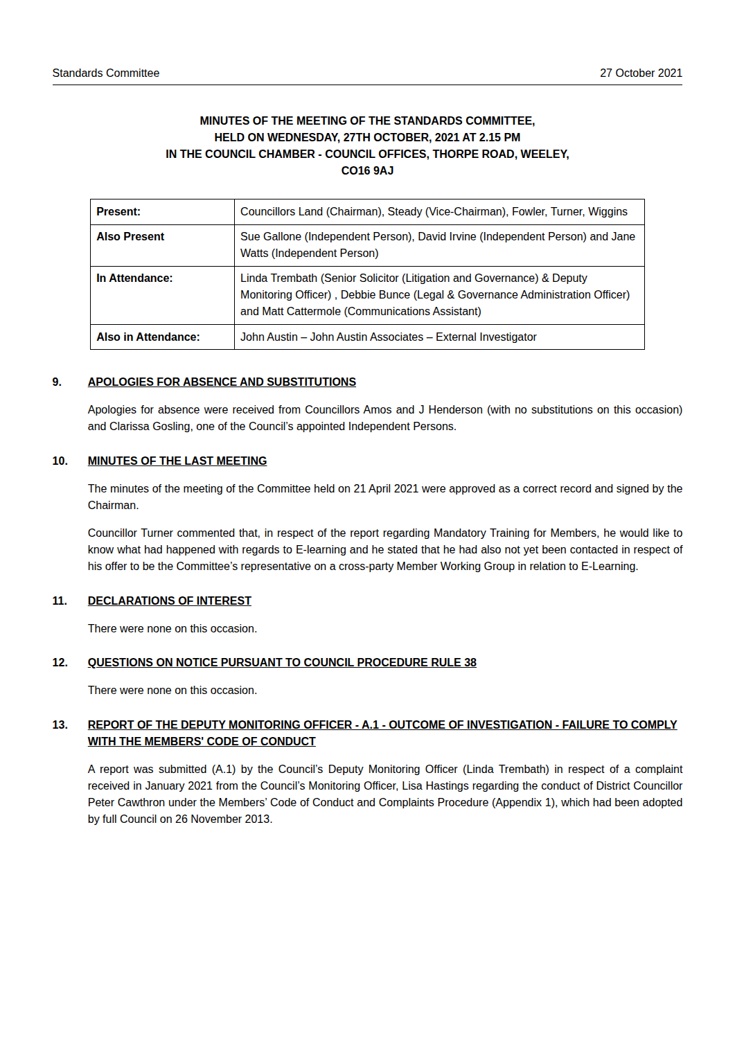Standards Committee
27 October 2021
Minutes of the meeting of the Standards Committee,
held on Wednesday, 27th October, 2021 at 2.15 pm
in the Council Chamber - Council Offices, Thorpe Road, Weeley,
CO16 9AJ
| Present: | Councillors Land (Chairman), Steady (Vice-Chairman), Fowler, Turner, Wiggins |
| Also Present | Sue Gallone (Independent Person), David Irvine (Independent Person) and Jane Watts (Independent Person) |
| In Attendance: | Linda Trembath (Senior Solicitor (Litigation and Governance) & Deputy Monitoring Officer) , Debbie Bunce (Legal & Governance Administration Officer) and Matt Cattermole (Communications Assistant) |
| Also in Attendance: | John Austin – John Austin Associates – External Investigator |
9.
Apologies for Absence and Substitutions
Apologies for absence were received from Councillors Amos and J Henderson (with no substitutions on this occasion) and Clarissa Gosling, one of the Council’s appointed Independent Persons.
10.
Minutes of the Last Meeting
The minutes of the meeting of the Committee held on 21 April 2021 were approved as a correct record and signed by the Chairman.
Councillor Turner commented that, in respect of the report regarding Mandatory Training for Members, he would like to know what had happened with regards to E-learning and he stated that he had also not yet been contacted in respect of his offer to be the Committee’s representative on a cross-party Member Working Group in relation to E-Learning.
11.
Declarations of Interest
There were none on this occasion.
12.
Questions on Notice Pursuant to Council Procedure Rule 38
There were none on this occasion.
13.
Report of the Deputy Monitoring Officer - A.1 - Outcome of Investigation - Failure to Comply with the Members' Code of Conduct
A report was submitted (A.1) by the Council’s Deputy Monitoring Officer (Linda Trembath) in respect of a complaint received in January 2021 from the Council’s Monitoring Officer, Lisa Hastings regarding the conduct of District Councillor Peter Cawthron under the Members’ Code of Conduct and Complaints Procedure (Appendix 1), which had been adopted by full Council on 26 November 2013.